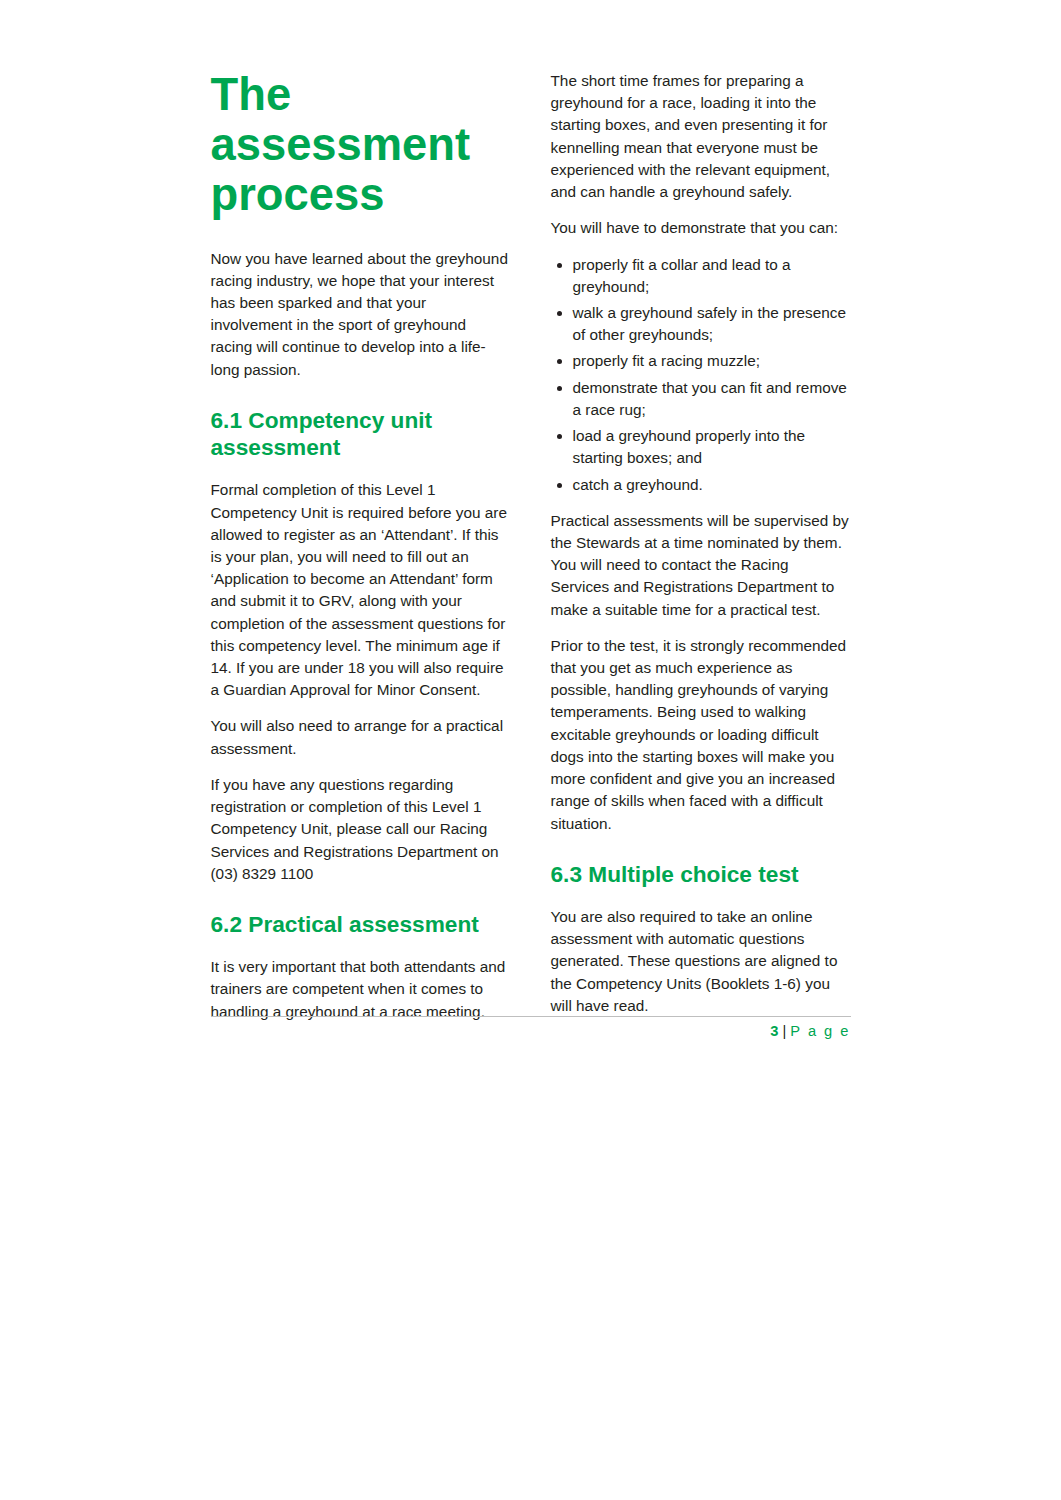The assessment process
Now you have learned about the greyhound racing industry, we hope that your interest has been sparked and that your involvement in the sport of greyhound racing will continue to develop into a life-long passion.
6.1 Competency unit assessment
Formal completion of this Level 1 Competency Unit is required before you are allowed to register as an ‘Attendant’. If this is your plan, you will need to fill out an ‘Application to become an Attendant’ form and submit it to GRV, along with your completion of the assessment questions for this competency level. The minimum age if 14. If you are under 18 you will also require a Guardian Approval for Minor Consent.
You will also need to arrange for a practical assessment.
If you have any questions regarding registration or completion of this Level 1 Competency Unit, please call our Racing Services and Registrations Department on (03) 8329 1100
6.2 Practical assessment
It is very important that both attendants and trainers are competent when it comes to handling a greyhound at a race meeting. The short time frames for preparing a greyhound for a race, loading it into the starting boxes, and even presenting it for kennelling mean that everyone must be experienced with the relevant equipment, and can handle a greyhound safely.
You will have to demonstrate that you can:
properly fit a collar and lead to a greyhound;
walk a greyhound safely in the presence of other greyhounds;
properly fit a racing muzzle;
demonstrate that you can fit and remove a race rug;
load a greyhound properly into the starting boxes; and
catch a greyhound.
Practical assessments will be supervised by the Stewards at a time nominated by them. You will need to contact the Racing Services and Registrations Department to make a suitable time for a practical test.
Prior to the test, it is strongly recommended that you get as much experience as possible, handling greyhounds of varying temperaments. Being used to walking excitable greyhounds or loading difficult dogs into the starting boxes will make you more confident and give you an increased range of skills when faced with a difficult situation.
6.3 Multiple choice test
You are also required to take an online assessment with automatic questions generated. These questions are aligned to the Competency Units (Booklets 1-6) you will have read.
3 | P a g e